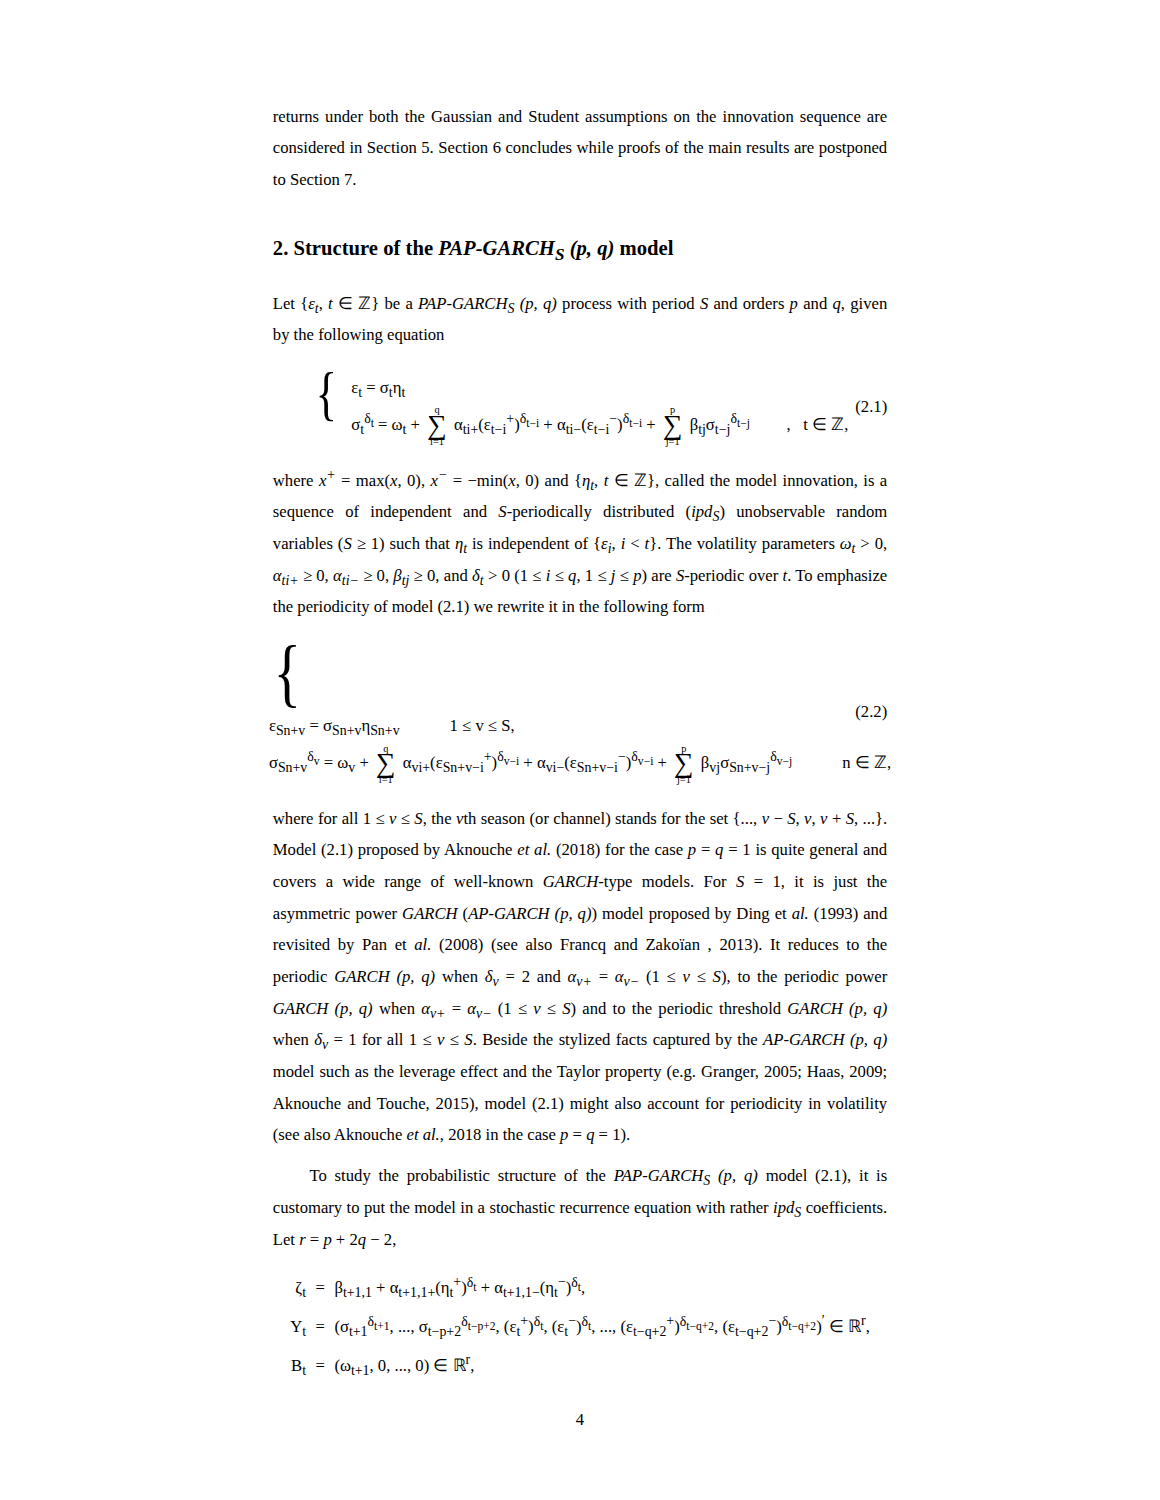returns under both the Gaussian and Student assumptions on the innovation sequence are considered in Section 5. Section 6 concludes while proofs of the main results are postponed to Section 7.
2. Structure of the PAP-GARCHS (p, q) model
Let {εt, t ∈ ℤ} be a PAP-GARCHS (p, q) process with period S and orders p and q, given by the following equation
{ εt = σtηt σtδt = ωt + q∑i=1 αti+(εt−i+)δt−i + αti−(εt−i−)δt−i + p∑j=1 βtjσt−jδt−j, t ∈ ℤ,
(2.1)
where x+ = max(x, 0), x− = −min(x, 0) and {ηt, t ∈ ℤ}, called the model innovation, is a sequence of independent and S-periodically distributed (ipdS) unobservable random variables (S ≥ 1) such that ηt is independent of {εi, i < t}. The volatility parameters ωt > 0, αti+ ≥ 0, αti− ≥ 0, βtj ≥ 0, and δt > 0 (1 ≤ i ≤ q, 1 ≤ j ≤ p) are S-periodic over t. To emphasize the periodicity of model (2.1) we rewrite it in the following form
{ εSn+v = σSn+vηSn+v1 ≤ v ≤ S, σSn+vδv = ωv + q∑i=1 αvi+(εSn+v−i+)δv−i + αvi−(εSn+v−i−)δv−i + p∑j=1 βvjσSn+v−jδv−jn ∈ ℤ,
(2.2)
where for all 1 ≤ v ≤ S, the vth season (or channel) stands for the set {..., v − S, v, v + S, ...}. Model (2.1) proposed by Aknouche et al. (2018) for the case p = q = 1 is quite general and covers a wide range of well-known GARCH-type models. For S = 1, it is just the asymmetric power GARCH (AP-GARCH (p, q)) model proposed by Ding et al. (1993) and revisited by Pan et al. (2008) (see also Francq and Zakoïan , 2013). It reduces to the periodic GARCH (p, q) when δv = 2 and αv+ = αv− (1 ≤ v ≤ S), to the periodic power GARCH (p, q) when αv+ = αv− (1 ≤ v ≤ S) and to the periodic threshold GARCH (p, q) when δv = 1 for all 1 ≤ v ≤ S. Beside the stylized facts captured by the AP-GARCH (p, q) model such as the leverage effect and the Taylor property (e.g. Granger, 2005; Haas, 2009; Aknouche and Touche, 2015), model (2.1) might also account for periodicity in volatility (see also Aknouche et al., 2018 in the case p = q = 1).
To study the probabilistic structure of the PAP-GARCHS (p, q) model (2.1), it is customary to put the model in a stochastic recurrence equation with rather ipdS coefficients. Let r = p + 2q − 2,
| ζ t | = | β t+1,1 + α t+1,1+ (η t + ) δ t + α t+1,1− (η t − ) δ t , |
| Y t | = | (σ t+1 δ t+1 , ..., σ t−p+2 δ t−p+2 , (ε t + ) δ t , (ε t − ) δ t , ..., (ε t−q+2 + ) δ t−q+2 , (ε t−q+2 − ) δ t−q+2 ) ′ ∈ ℝ r , |
| B t | = | (ω t+1 , 0, ..., 0) ∈ ℝ r , |
4